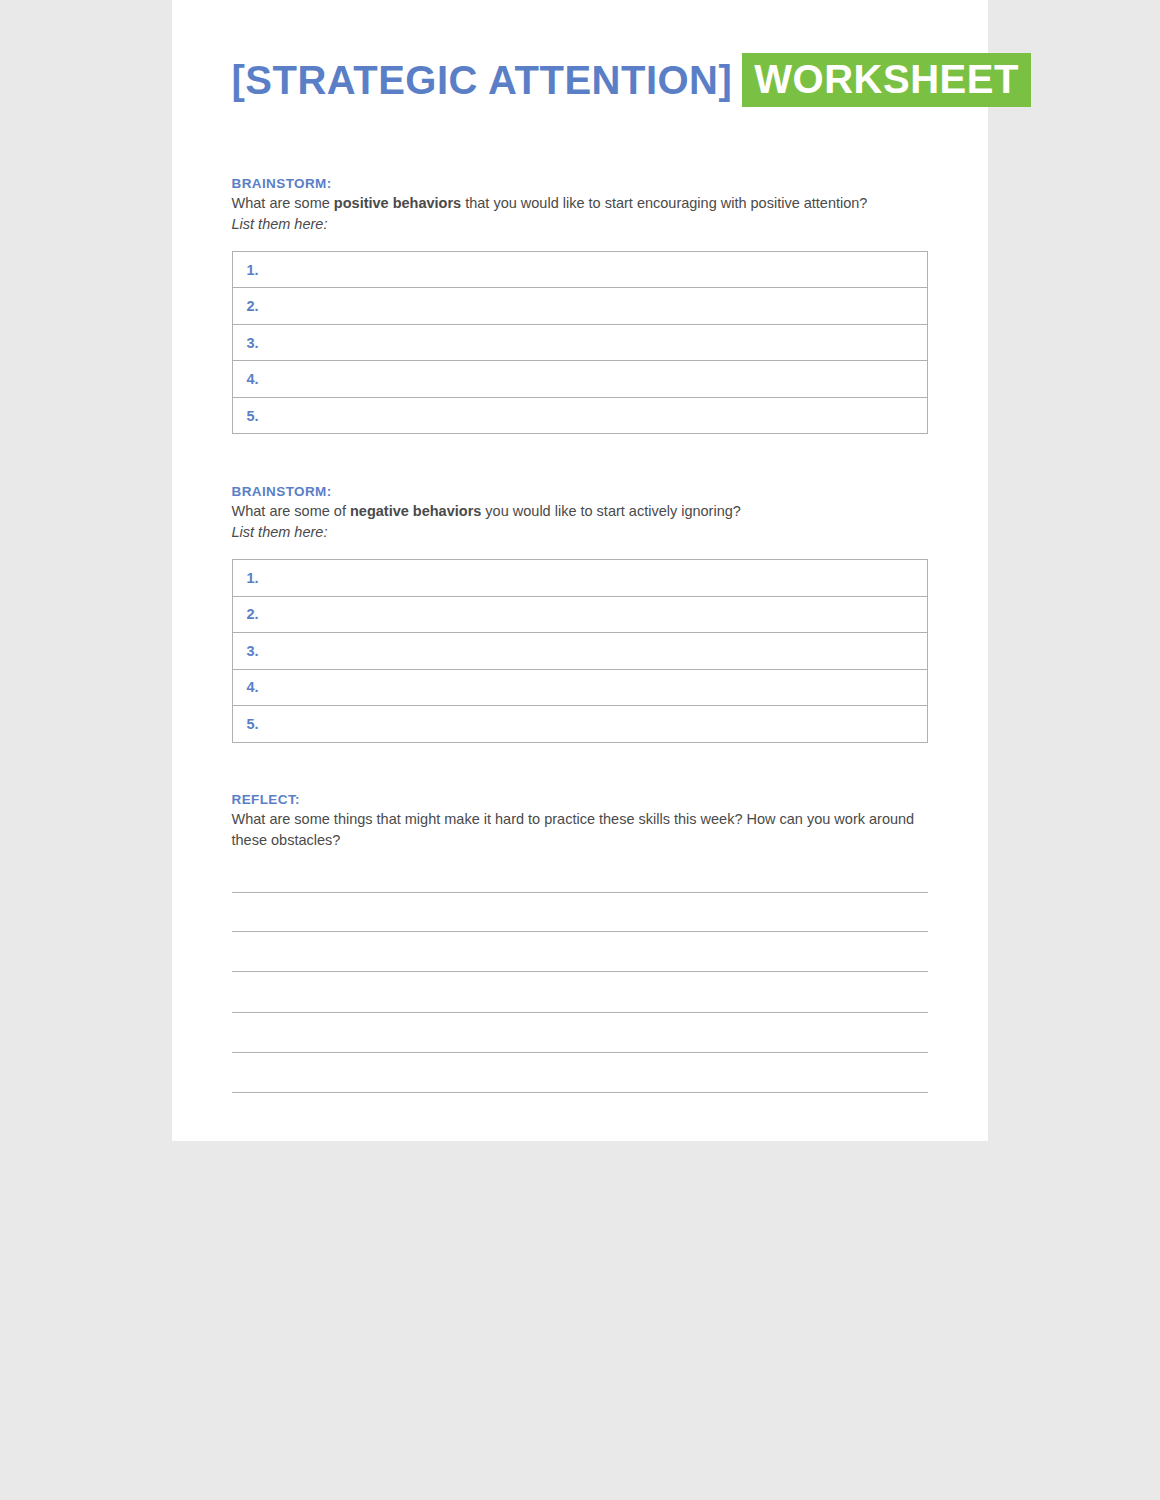[STRATEGIC ATTENTION] WORKSHEET
BRAINSTORM:
What are some positive behaviors that you would like to start encouraging with positive attention?
List them here:
| 1. | |
| 2. | |
| 3. | |
| 4. | |
| 5. | |
BRAINSTORM:
What are some of negative behaviors you would like to start actively ignoring?
List them here:
| 1. | |
| 2. | |
| 3. | |
| 4. | |
| 5. | |
REFLECT:
What are some things that might make it hard to practice these skills this week? How can you work around these obstacles?